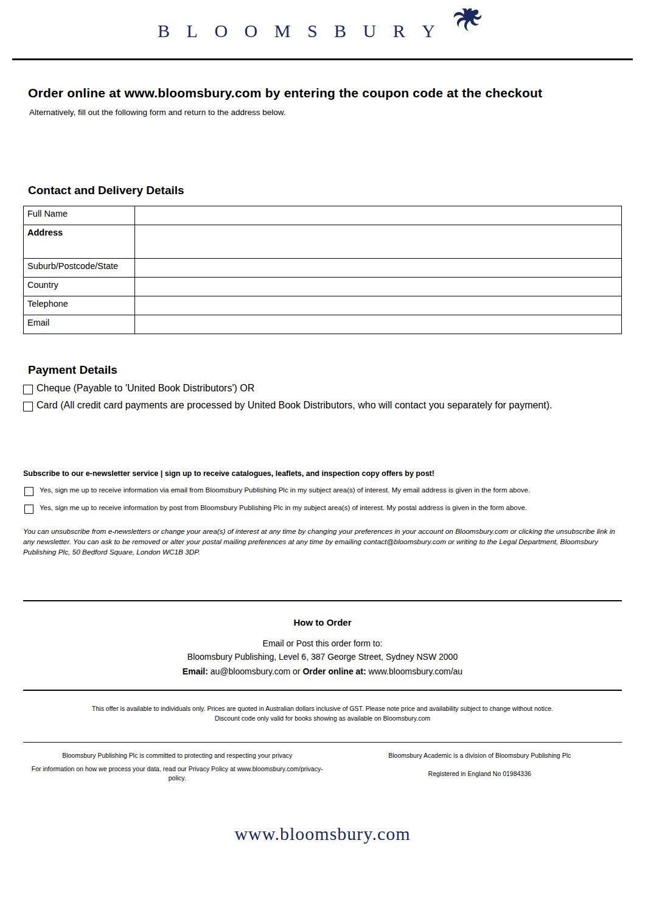B L O O M S B U R Y
Order online at www.bloomsbury.com by entering the coupon code at the checkout
Alternatively, fill out the following form and return to the address below.
Contact and Delivery Details
| Full Name | |
| Address | |
| Suburb/Postcode/State | |
| Country | |
| Telephone | |
| Email | |
Payment Details
Cheque (Payable to 'United Book Distributors') OR
Card (All credit card payments are processed by United Book Distributors, who will contact you separately for payment).
Subscribe to our e-newsletter service | sign up to receive catalogues, leaflets, and inspection copy offers by post!
Yes, sign me up to receive information via email from Bloomsbury Publishing Plc in my subject area(s) of interest. My email address is given in the form above.
Yes, sign me up to receive information by post from Bloomsbury Publishing Plc in my subject area(s) of interest. My postal address is given in the form above.
You can unsubscribe from e-newsletters or change your area(s) of interest at any time by changing your preferences in your account on Bloomsbury.com or clicking the unsubscribe link in any newsletter. You can ask to be removed or alter your postal mailing preferences at any time by emailing contact@bloomsbury.com or writing to the Legal Department, Bloomsbury Publishing Plc, 50 Bedford Square, London WC1B 3DP.
How to Order
Email or Post this order form to:
Bloomsbury Publishing, Level 6, 387 George Street, Sydney NSW 2000
Email: au@bloomsbury.com or Order online at: www.bloomsbury.com/au
This offer is available to individuals only. Prices are quoted in Australian dollars inclusive of GST. Please note price and availability subject to change without notice.
Discount code only valid for books showing as available on Bloomsbury.com
Bloomsbury Publishing Plc is committed to protecting and respecting your privacy
For information on how we process your data, read our Privacy Policy at www.bloomsbury.com/privacy-policy.
Bloomsbury Academic is a division of Bloomsbury Publishing Plc
Registered in England No 01984336
www.bloomsbury.com